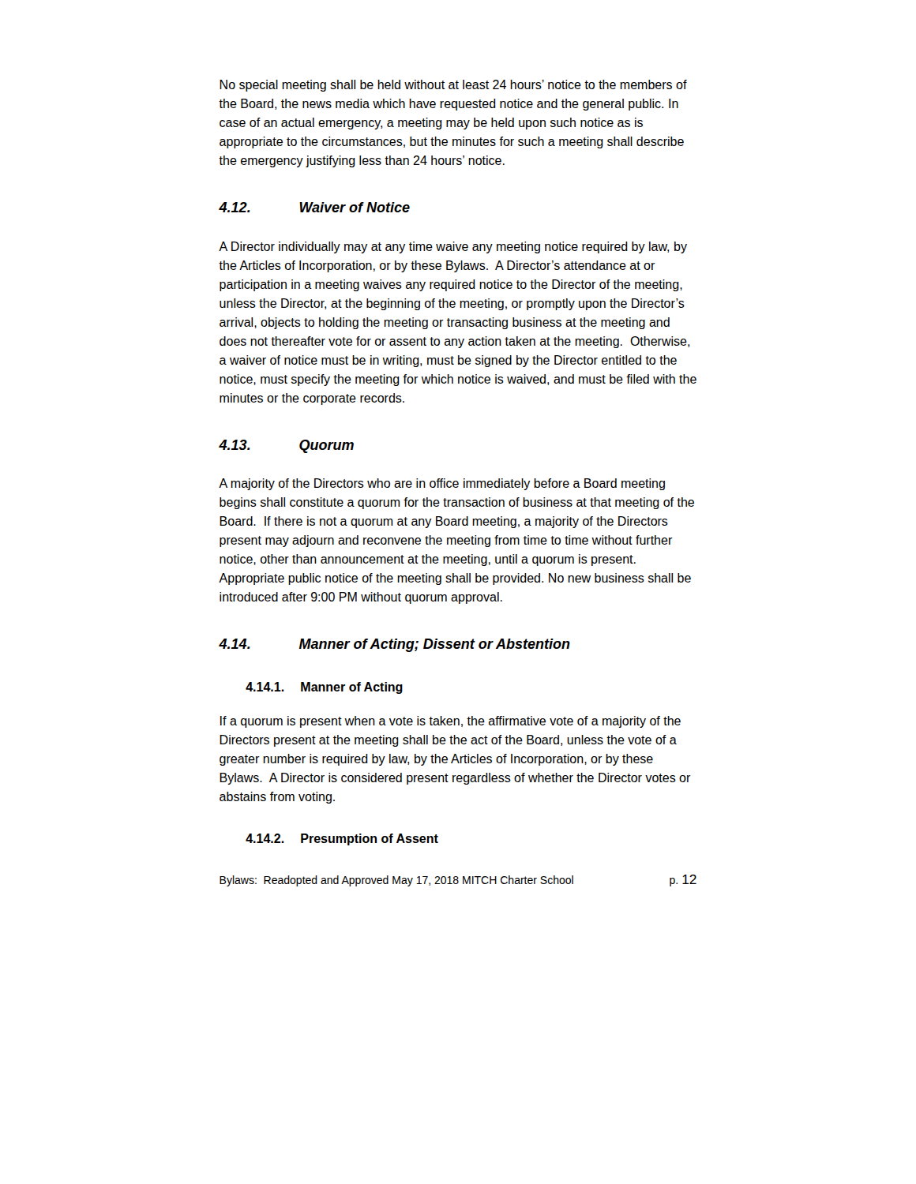No special meeting shall be held without at least 24 hours’ notice to the members of the Board, the news media which have requested notice and the general public. In case of an actual emergency, a meeting may be held upon such notice as is appropriate to the circumstances, but the minutes for such a meeting shall describe the emergency justifying less than 24 hours’ notice.
4.12. Waiver of Notice
A Director individually may at any time waive any meeting notice required by law, by the Articles of Incorporation, or by these Bylaws. A Director’s attendance at or participation in a meeting waives any required notice to the Director of the meeting, unless the Director, at the beginning of the meeting, or promptly upon the Director’s arrival, objects to holding the meeting or transacting business at the meeting and does not thereafter vote for or assent to any action taken at the meeting. Otherwise, a waiver of notice must be in writing, must be signed by the Director entitled to the notice, must specify the meeting for which notice is waived, and must be filed with the minutes or the corporate records.
4.13. Quorum
A majority of the Directors who are in office immediately before a Board meeting begins shall constitute a quorum for the transaction of business at that meeting of the Board. If there is not a quorum at any Board meeting, a majority of the Directors present may adjourn and reconvene the meeting from time to time without further notice, other than announcement at the meeting, until a quorum is present. Appropriate public notice of the meeting shall be provided. No new business shall be introduced after 9:00 PM without quorum approval.
4.14. Manner of Acting; Dissent or Abstention
4.14.1. Manner of Acting
If a quorum is present when a vote is taken, the affirmative vote of a majority of the Directors present at the meeting shall be the act of the Board, unless the vote of a greater number is required by law, by the Articles of Incorporation, or by these Bylaws. A Director is considered present regardless of whether the Director votes or abstains from voting.
4.14.2. Presumption of Assent
Bylaws: Readopted and Approved May 17, 2018 MITCH Charter School p. 12